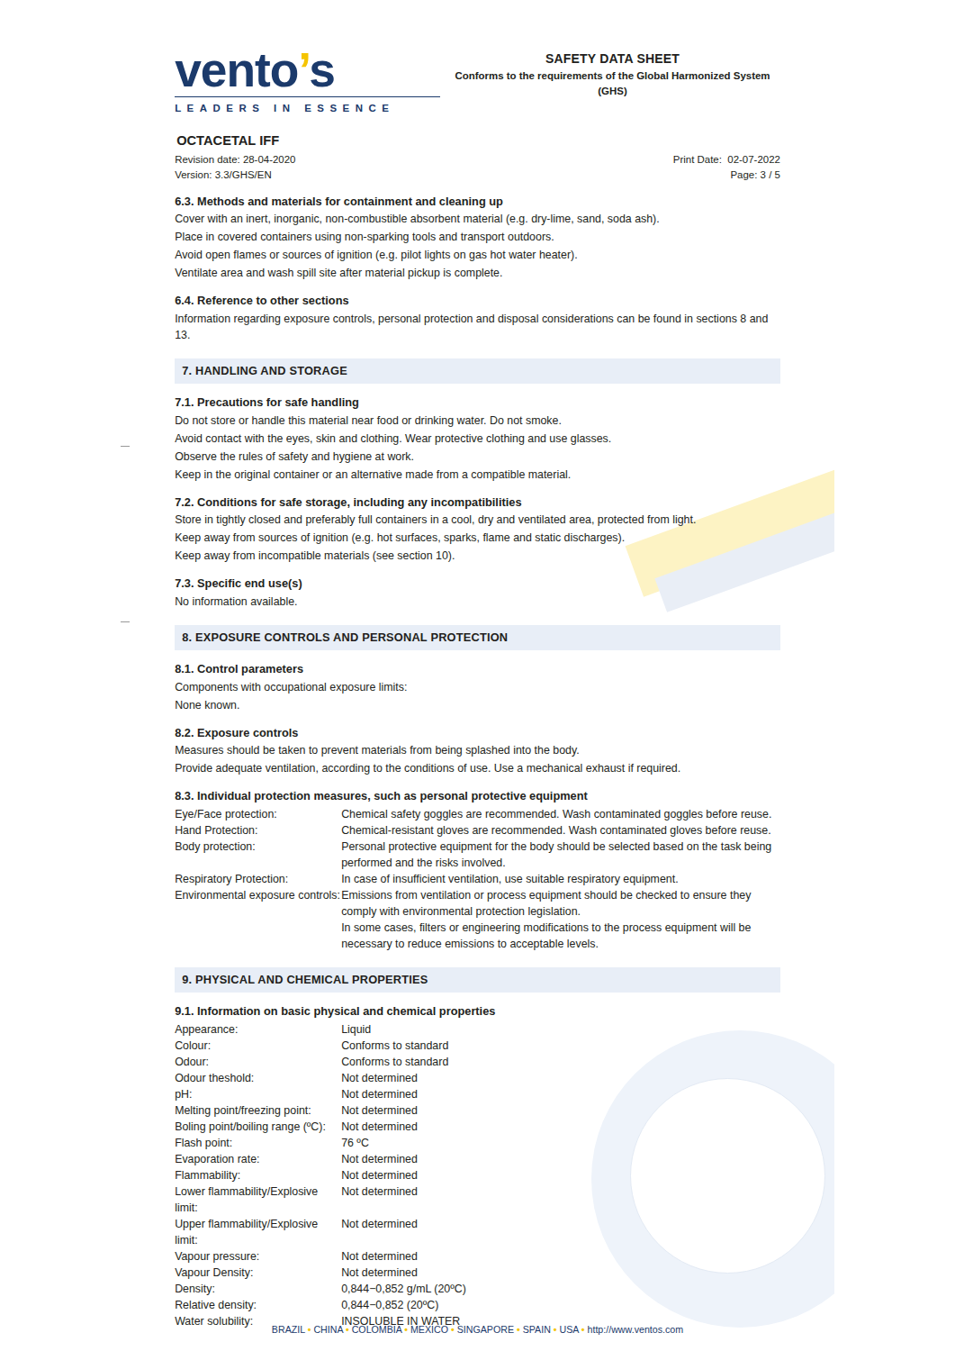vento’s
LEADERS IN ESSENCE
SAFETY DATA SHEET
Conforms to the requirements of the Global Harmonized System (GHS)
OCTACETAL IFF
Revision date: 28-04-2020
Version: 3.3/GHS/EN
Print Date: 02-07-2022
Page: 3 / 5
6.3. Methods and materials for containment and cleaning up
Cover with an inert, inorganic, non-combustible absorbent material (e.g. dry-lime, sand, soda ash).
Place in covered containers using non-sparking tools and transport outdoors.
Avoid open flames or sources of ignition (e.g. pilot lights on gas hot water heater).
Ventilate area and wash spill site after material pickup is complete.
6.4. Reference to other sections
Information regarding exposure controls, personal protection and disposal considerations can be found in sections 8 and 13.
7. HANDLING AND STORAGE
7.1. Precautions for safe handling
Do not store or handle this material near food or drinking water. Do not smoke.
Avoid contact with the eyes, skin and clothing. Wear protective clothing and use glasses.
Observe the rules of safety and hygiene at work.
Keep in the original container or an alternative made from a compatible material.
7.2. Conditions for safe storage, including any incompatibilities
Store in tightly closed and preferably full containers in a cool, dry and ventilated area, protected from light.
Keep away from sources of ignition (e.g. hot surfaces, sparks, flame and static discharges).
Keep away from incompatible materials (see section 10).
7.3. Specific end use(s)
No information available.
8. EXPOSURE CONTROLS AND PERSONAL PROTECTION
8.1. Control parameters
Components with occupational exposure limits:
None known.
8.2. Exposure controls
Measures should be taken to prevent materials from being splashed into the body.
Provide adequate ventilation, according to the conditions of use. Use a mechanical exhaust if required.
8.3. Individual protection measures, such as personal protective equipment
Eye/Face protection:
Chemical safety goggles are recommended. Wash contaminated goggles before reuse.
Hand Protection:
Chemical-resistant gloves are recommended. Wash contaminated gloves before reuse.
Body protection:
Personal protective equipment for the body should be selected based on the task being performed and the risks involved.
Respiratory Protection:
In case of insufficient ventilation, use suitable respiratory equipment.
Environmental exposure controls:
Emissions from ventilation or process equipment should be checked to ensure they comply with environmental protection legislation.
In some cases, filters or engineering modifications to the process equipment will be necessary to reduce emissions to acceptable levels.
9. PHYSICAL AND CHEMICAL PROPERTIES
9.1. Information on basic physical and chemical properties
Appearance:
Liquid
Colour:
Conforms to standard
Odour:
Conforms to standard
Odour theshold:
Not determined
pH:
Not determined
Melting point/freezing point:
Not determined
Boling point/boiling range (ºC):
Not determined
Flash point:
76 ºC
Evaporation rate:
Not determined
Flammability:
Not determined
Lower flammability/Explosive limit:
Not determined
Upper flammability/Explosive limit:
Not determined
Vapour pressure:
Not determined
Vapour Density:
Not determined
Density:
0,844−0,852 g/mL (20ºC)
Relative density:
0,844−0,852 (20ºC)
Water solubility:
INSOLUBLE IN WATER
BRAZIL • CHINA • COLOMBIA • MEXICO • SINGAPORE • SPAIN • USA • http://www.ventos.com